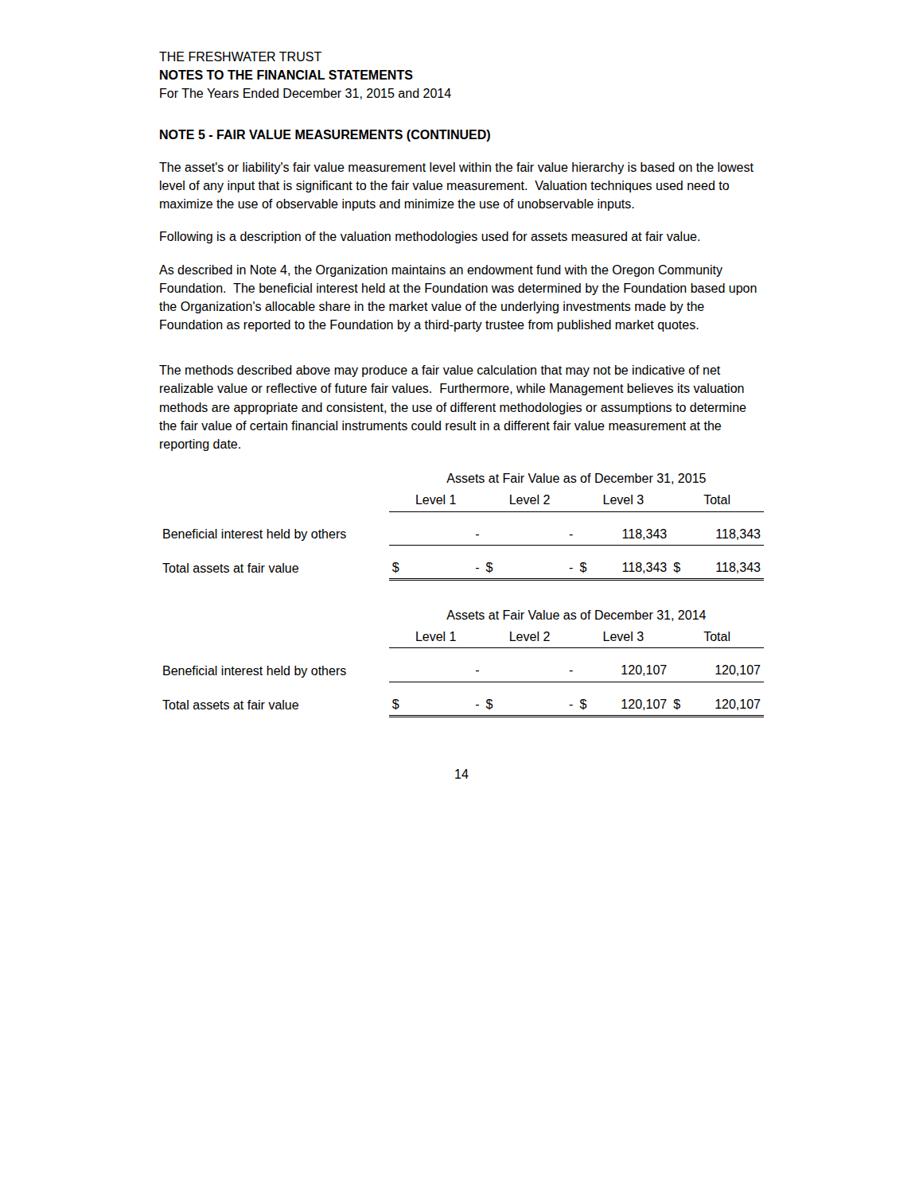THE FRESHWATER TRUST
NOTES TO THE FINANCIAL STATEMENTS
For The Years Ended December 31, 2015 and 2014
NOTE 5 - FAIR VALUE MEASUREMENTS (CONTINUED)
The asset's or liability's fair value measurement level within the fair value hierarchy is based on the lowest level of any input that is significant to the fair value measurement. Valuation techniques used need to maximize the use of observable inputs and minimize the use of unobservable inputs.
Following is a description of the valuation methodologies used for assets measured at fair value.
As described in Note 4, the Organization maintains an endowment fund with the Oregon Community Foundation. The beneficial interest held at the Foundation was determined by the Foundation based upon the Organization's allocable share in the market value of the underlying investments made by the Foundation as reported to the Foundation by a third-party trustee from published market quotes.
The methods described above may produce a fair value calculation that may not be indicative of net realizable value or reflective of future fair values. Furthermore, while Management believes its valuation methods are appropriate and consistent, the use of different methodologies or assumptions to determine the fair value of certain financial instruments could result in a different fair value measurement at the reporting date.
| | Assets at Fair Value as of December 31, 2015 |
| | Level 1 | Level 2 | Level 3 | Total |
| Beneficial interest held by others | - | - | 118,343 | 118,343 |
| Total assets at fair value | $ - | $ - | $ 118,343 | $ 118,343 |
| | Assets at Fair Value as of December 31, 2014 |
| | Level 1 | Level 2 | Level 3 | Total |
| Beneficial interest held by others | - | - | 120,107 | 120,107 |
| Total assets at fair value | $ - | $ - | $ 120,107 | $ 120,107 |
14